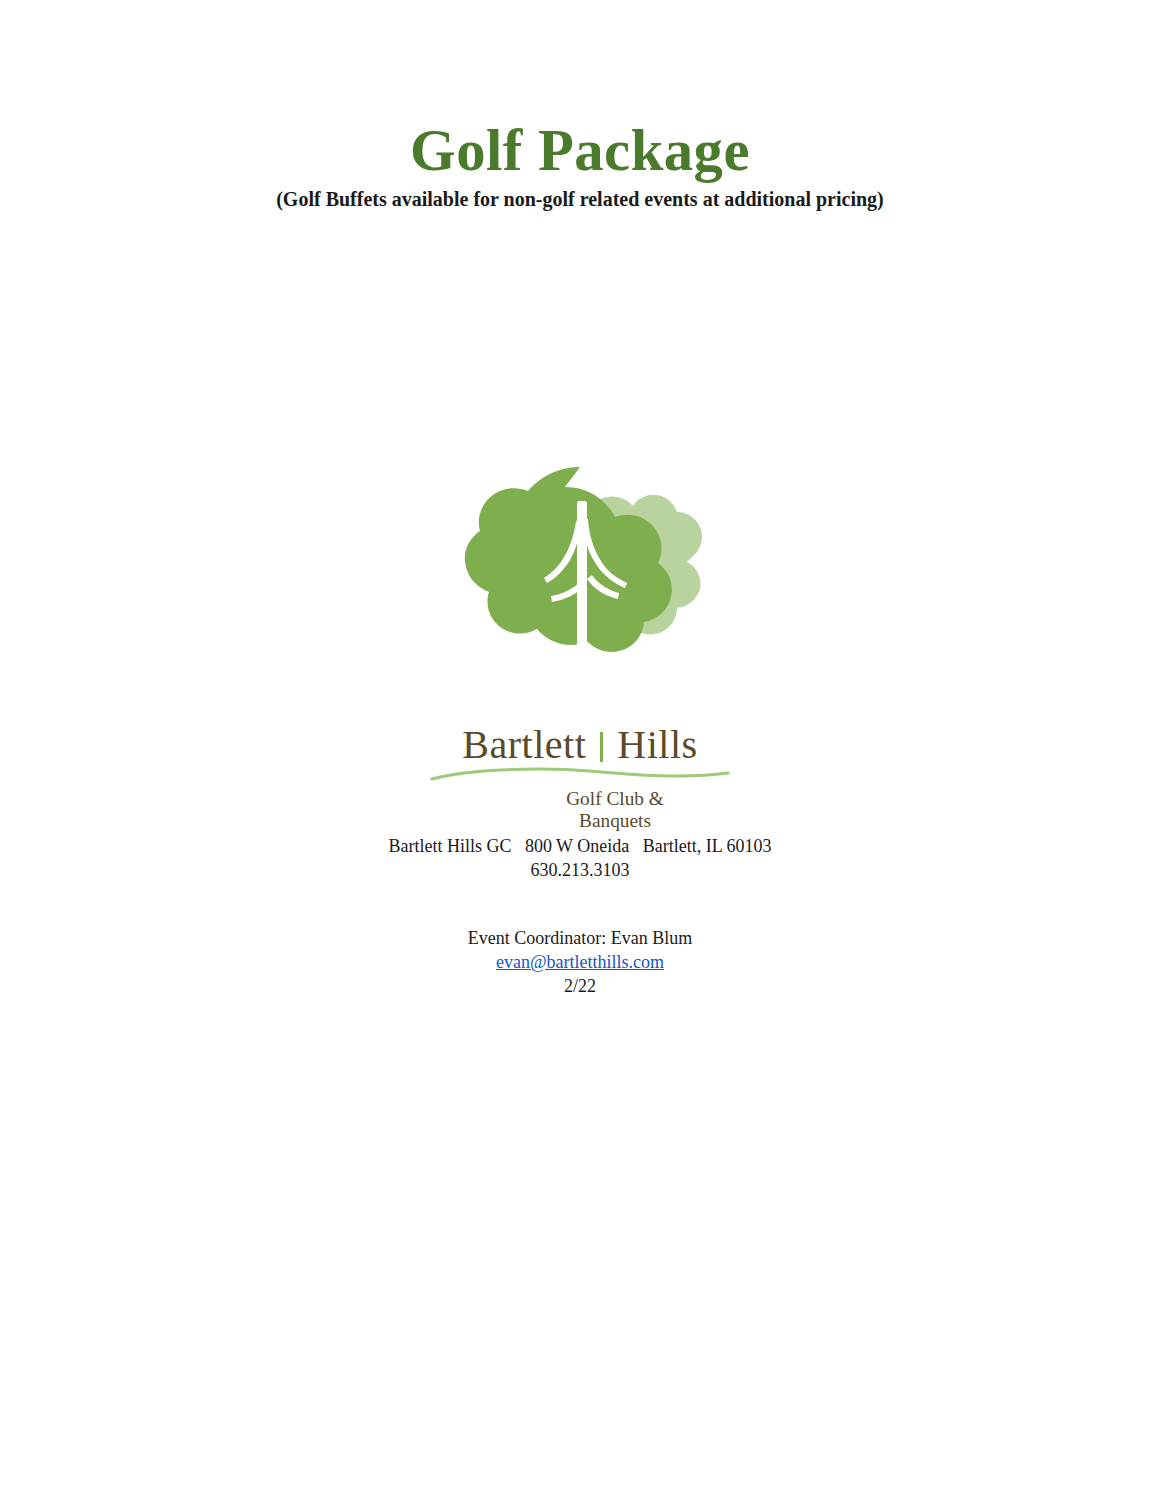Golf Package
(Golf Buffets available for non-golf related events at additional pricing)
Bartlett Hills
Golf Club &
Banquets
Bartlett Hills GC 800 W Oneida Bartlett, IL 60103
630.213.3103
Event Coordinator: Evan Blum
evan@bartletthills.com
2/22